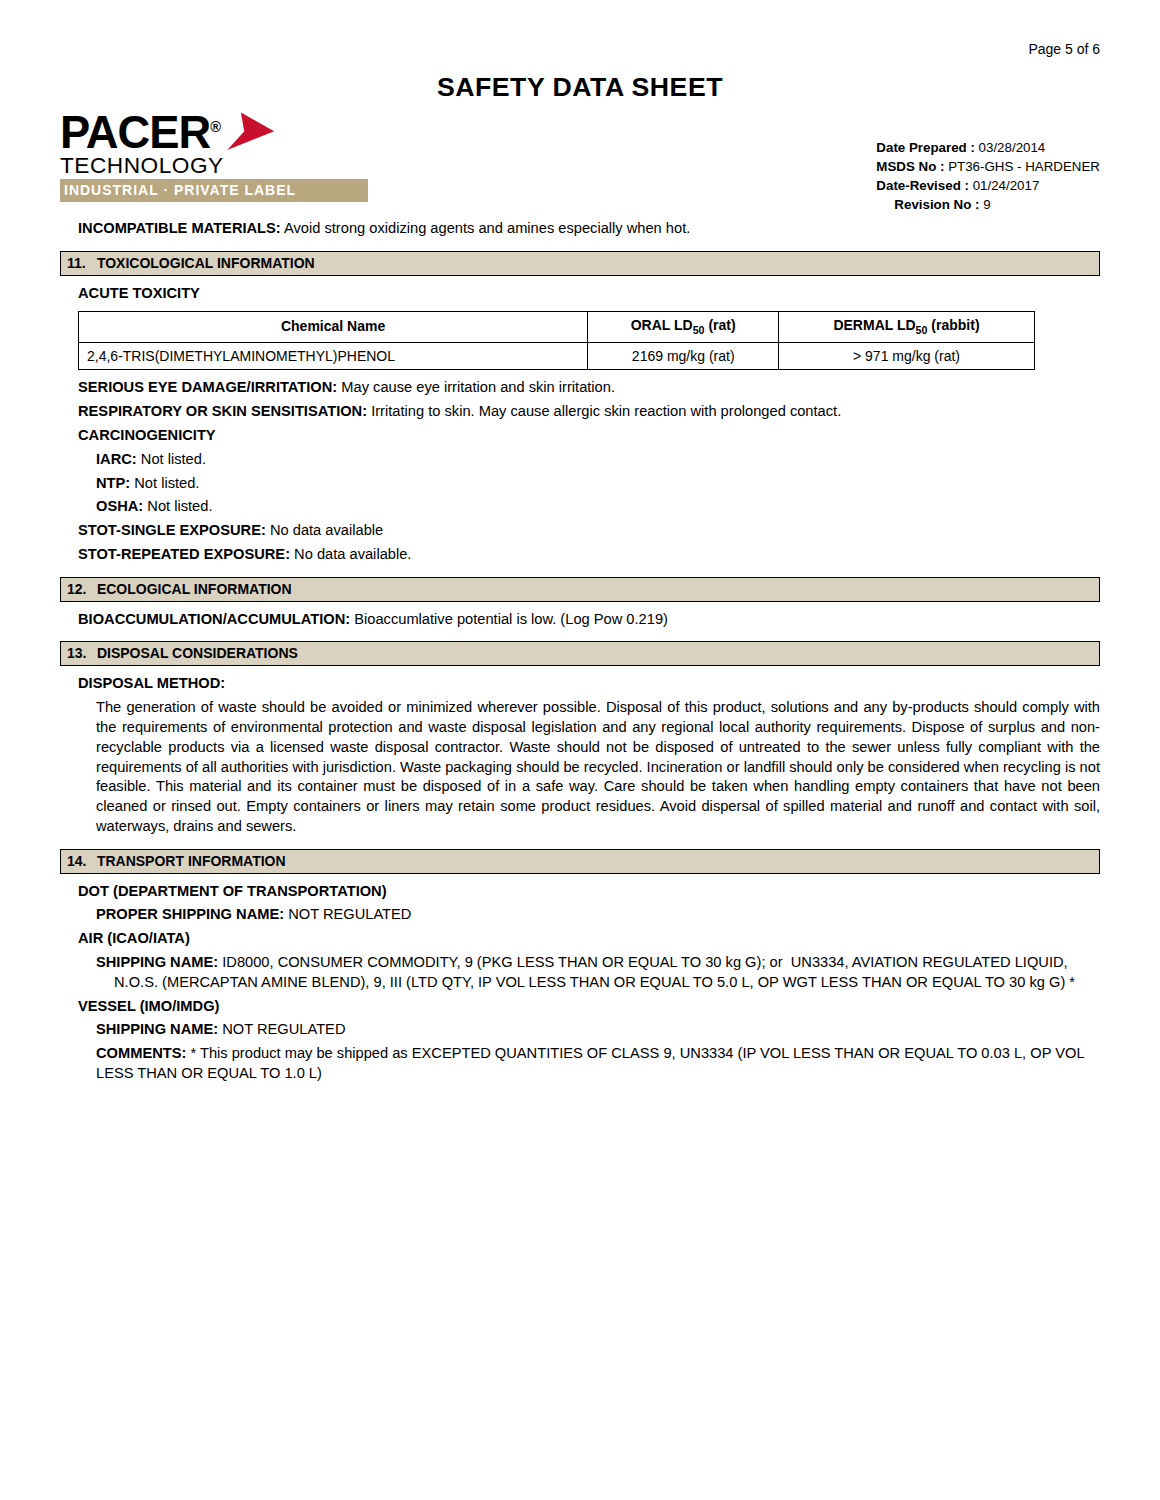Page 5 of 6
SAFETY DATA SHEET
PACER®➤
TECHNOLOGY
INDUSTRIAL · PRIVATE LABEL
Date Prepared : 03/28/2014
MSDS No : PT36-GHS - HARDENER
Date-Revised : 01/24/2017
Revision No : 9
INCOMPATIBLE MATERIALS: Avoid strong oxidizing agents and amines especially when hot.
11. TOXICOLOGICAL INFORMATION
ACUTE TOXICITY
| Chemical Name | ORAL LD 50 (rat) | DERMAL LD 50 (rabbit) |
| --- | --- | --- |
| 2,4,6-TRIS(DIMETHYLAMINOMETHYL)PHENOL | 2169 mg/kg (rat) | > 971 mg/kg (rat) |
SERIOUS EYE DAMAGE/IRRITATION: May cause eye irritation and skin irritation.
RESPIRATORY OR SKIN SENSITISATION: Irritating to skin. May cause allergic skin reaction with prolonged contact.
CARCINOGENICITY
IARC: Not listed.
NTP: Not listed.
OSHA: Not listed.
STOT-SINGLE EXPOSURE: No data available
STOT-REPEATED EXPOSURE: No data available.
12. ECOLOGICAL INFORMATION
BIOACCUMULATION/ACCUMULATION: Bioaccumlative potential is low. (Log Pow 0.219)
13. DISPOSAL CONSIDERATIONS
DISPOSAL METHOD:
The generation of waste should be avoided or minimized wherever possible. Disposal of this product, solutions and any by-products should comply with the requirements of environmental protection and waste disposal legislation and any regional local authority requirements. Dispose of surplus and non-recyclable products via a licensed waste disposal contractor. Waste should not be disposed of untreated to the sewer unless fully compliant with the requirements of all authorities with jurisdiction. Waste packaging should be recycled. Incineration or landfill should only be considered when recycling is not feasible. This material and its container must be disposed of in a safe way. Care should be taken when handling empty containers that have not been cleaned or rinsed out. Empty containers or liners may retain some product residues. Avoid dispersal of spilled material and runoff and contact with soil, waterways, drains and sewers.
14. TRANSPORT INFORMATION
DOT (DEPARTMENT OF TRANSPORTATION)
PROPER SHIPPING NAME: NOT REGULATED
AIR (ICAO/IATA)
SHIPPING NAME: ID8000, CONSUMER COMMODITY, 9 (PKG LESS THAN OR EQUAL TO 30 kg G); or UN3334, AVIATION REGULATED LIQUID, N.O.S. (MERCAPTAN AMINE BLEND), 9, III (LTD QTY, IP VOL LESS THAN OR EQUAL TO 5.0 L, OP WGT LESS THAN OR EQUAL TO 30 kg G) *
VESSEL (IMO/IMDG)
SHIPPING NAME: NOT REGULATED
COMMENTS: * This product may be shipped as EXCEPTED QUANTITIES OF CLASS 9, UN3334 (IP VOL LESS THAN OR EQUAL TO 0.03 L, OP VOL LESS THAN OR EQUAL TO 1.0 L)